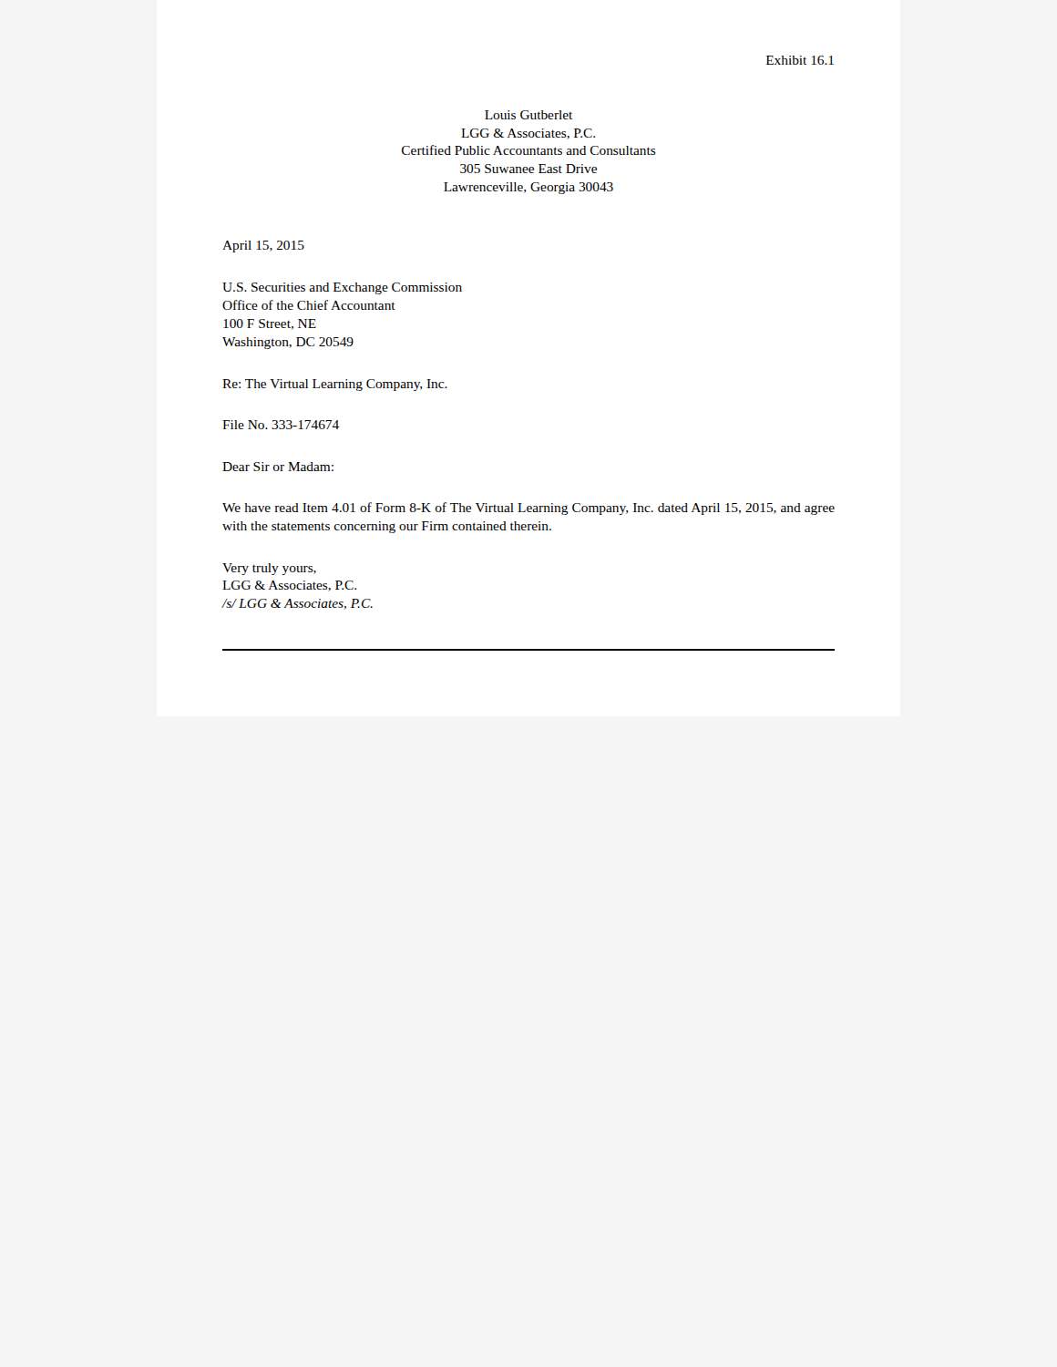Exhibit 16.1
Louis Gutberlet
LGG & Associates, P.C.
Certified Public Accountants and Consultants
305 Suwanee East Drive
Lawrenceville, Georgia 30043
April 15, 2015
U.S. Securities and Exchange Commission
Office of the Chief Accountant
100 F Street, NE
Washington, DC 20549
Re: The Virtual Learning Company, Inc.
File No. 333-174674
Dear Sir or Madam:
We have read Item 4.01 of Form 8-K of The Virtual Learning Company, Inc. dated April 15, 2015, and agree with the statements concerning our Firm contained therein.
Very truly yours,
LGG & Associates, P.C.
/s/ LGG & Associates, P.C.